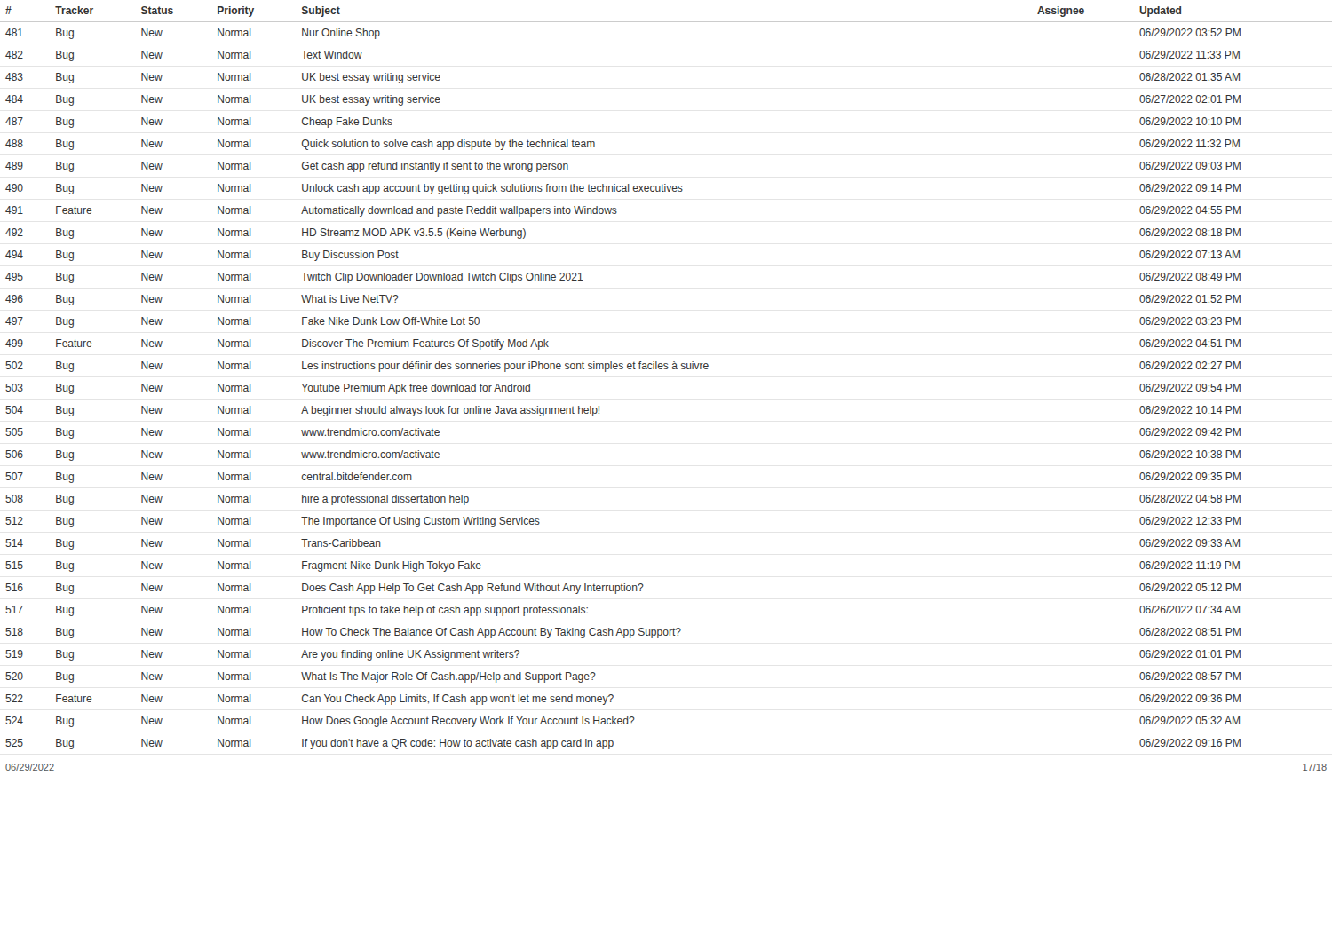| # | Tracker | Status | Priority | Subject | Assignee | Updated |
| --- | --- | --- | --- | --- | --- | --- |
| 481 | Bug | New | Normal | Nur Online Shop | | 06/29/2022 03:52 PM |
| 482 | Bug | New | Normal | Text Window | | 06/29/2022 11:33 PM |
| 483 | Bug | New | Normal | UK best essay writing service | | 06/28/2022 01:35 AM |
| 484 | Bug | New | Normal | UK best essay writing service | | 06/27/2022 02:01 PM |
| 487 | Bug | New | Normal | Cheap Fake Dunks | | 06/29/2022 10:10 PM |
| 488 | Bug | New | Normal | Quick solution to solve cash app dispute by the technical team | | 06/29/2022 11:32 PM |
| 489 | Bug | New | Normal | Get cash app refund instantly if sent to the wrong person | | 06/29/2022 09:03 PM |
| 490 | Bug | New | Normal | Unlock cash app account by getting quick solutions from the technical executives | | 06/29/2022 09:14 PM |
| 491 | Feature | New | Normal | Automatically download and paste Reddit wallpapers into Windows | | 06/29/2022 04:55 PM |
| 492 | Bug | New | Normal | HD Streamz MOD APK v3.5.5 (Keine Werbung) | | 06/29/2022 08:18 PM |
| 494 | Bug | New | Normal | Buy Discussion Post | | 06/29/2022 07:13 AM |
| 495 | Bug | New | Normal | Twitch Clip Downloader Download Twitch Clips Online 2021 | | 06/29/2022 08:49 PM |
| 496 | Bug | New | Normal | What is Live NetTV? | | 06/29/2022 01:52 PM |
| 497 | Bug | New | Normal | Fake Nike Dunk Low Off-White Lot 50 | | 06/29/2022 03:23 PM |
| 499 | Feature | New | Normal | Discover The Premium Features Of Spotify Mod Apk | | 06/29/2022 04:51 PM |
| 502 | Bug | New | Normal | Les instructions pour définir des sonneries pour iPhone sont simples et faciles à suivre | | 06/29/2022 02:27 PM |
| 503 | Bug | New | Normal | Youtube Premium Apk free download for Android | | 06/29/2022 09:54 PM |
| 504 | Bug | New | Normal | A beginner should always look for online Java assignment help! | | 06/29/2022 10:14 PM |
| 505 | Bug | New | Normal | www.trendmicro.com/activate | | 06/29/2022 09:42 PM |
| 506 | Bug | New | Normal | www.trendmicro.com/activate | | 06/29/2022 10:38 PM |
| 507 | Bug | New | Normal | central.bitdefender.com | | 06/29/2022 09:35 PM |
| 508 | Bug | New | Normal | hire a professional dissertation help | | 06/28/2022 04:58 PM |
| 512 | Bug | New | Normal | The Importance Of Using Custom Writing Services | | 06/29/2022 12:33 PM |
| 514 | Bug | New | Normal | Trans-Caribbean | | 06/29/2022 09:33 AM |
| 515 | Bug | New | Normal | Fragment Nike Dunk High Tokyo Fake | | 06/29/2022 11:19 PM |
| 516 | Bug | New | Normal | Does Cash App Help To Get Cash App Refund Without Any Interruption? | | 06/29/2022 05:12 PM |
| 517 | Bug | New | Normal | Proficient tips to take help of cash app support professionals: | | 06/26/2022 07:34 AM |
| 518 | Bug | New | Normal | How To Check The Balance Of Cash App Account By Taking Cash App Support? | | 06/28/2022 08:51 PM |
| 519 | Bug | New | Normal | Are you finding online UK Assignment writers? | | 06/29/2022 01:01 PM |
| 520 | Bug | New | Normal | What Is The Major Role Of Cash.app/Help and Support Page? | | 06/29/2022 08:57 PM |
| 522 | Feature | New | Normal | Can You Check App Limits, If Cash app won't let me send money? | | 06/29/2022 09:36 PM |
| 524 | Bug | New | Normal | How Does Google Account Recovery Work If Your Account Is Hacked? | | 06/29/2022 05:32 AM |
| 525 | Bug | New | Normal | If you don't have a QR code: How to activate cash app card in app | | 06/29/2022 09:16 PM |
06/29/2022 17/18